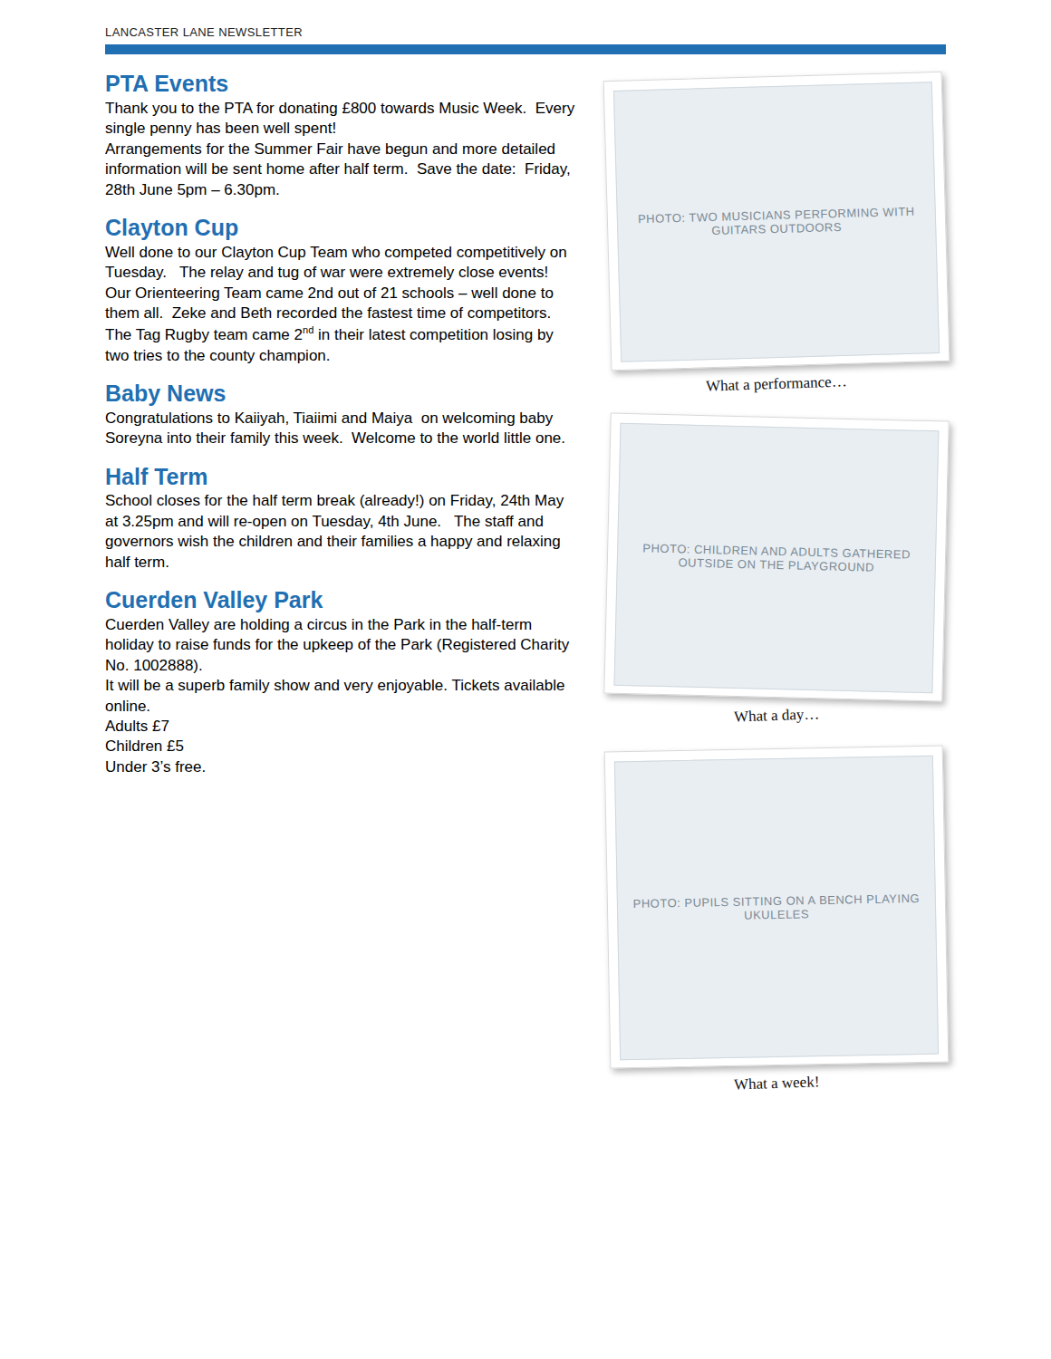Lancaster Lane Newsletter
PTA Events
Thank you to the PTA for donating £800 towards Music Week. Every single penny has been well spent!
Arrangements for the Summer Fair have begun and more detailed information will be sent home after half term. Save the date: Friday, 28th June 5pm – 6.30pm.
Clayton Cup
Well done to our Clayton Cup Team who competed competitively on Tuesday. The relay and tug of war were extremely close events!
Our Orienteering Team came 2nd out of 21 schools – well done to them all. Zeke and Beth recorded the fastest time of competitors.
The Tag Rugby team came 2nd in their latest competition losing by two tries to the county champion.
Baby News
Congratulations to Kaiiyah, Tiaiimi and Maiya on welcoming baby Soreyna into their family this week. Welcome to the world little one.
Half Term
School closes for the half term break (already!) on Friday, 24th May at 3.25pm and will re-open on Tuesday, 4th June. The staff and governors wish the children and their families a happy and relaxing half term.
Cuerden Valley Park
Cuerden Valley are holding a circus in the Park in the half-term holiday to raise funds for the upkeep of the Park (Registered Charity No. 1002888).
It will be a superb family show and very enjoyable. Tickets available online.
Adults £7
Children £5
Under 3’s free.
Photo: two musicians performing with guitars outdoors
What a performance…
Photo: children and adults gathered outside on the playground
What a day…
Photo: pupils sitting on a bench playing ukuleles
What a week!